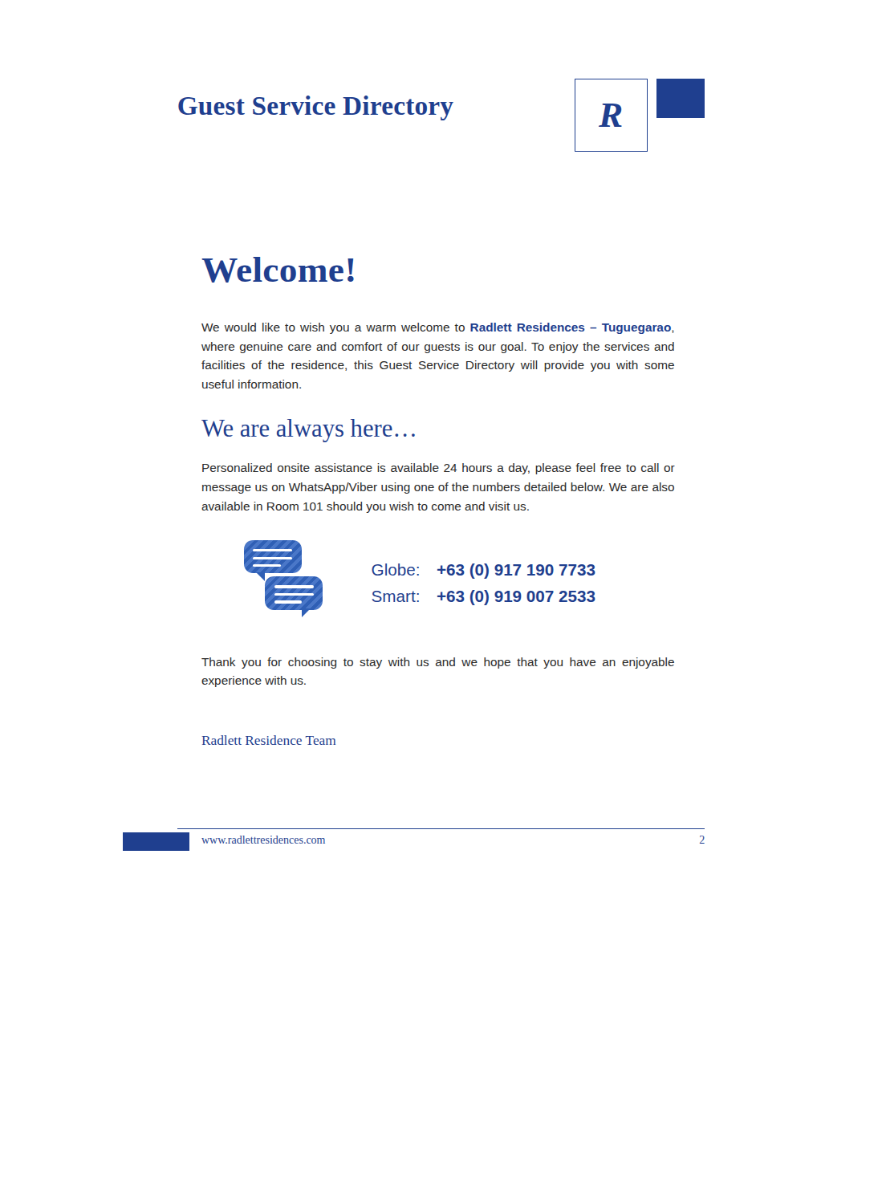Guest Service Directory
R
Welcome!
We would like to wish you a warm welcome to Radlett Residences – Tuguegarao, where genuine care and comfort of our guests is our goal. To enjoy the services and facilities of the residence, this Guest Service Directory will provide you with some useful information.
We are always here…
Personalized onsite assistance is available 24 hours a day, please feel free to call or message us on WhatsApp/Viber using one of the numbers detailed below. We are also available in Room 101 should you wish to come and visit us.
Globe: +63 (0) 917 190 7733
Smart: +63 (0) 919 007 2533
Thank you for choosing to stay with us and we hope that you have an enjoyable experience with us.
Radlett Residence Team
www.radlettresidences.com
2